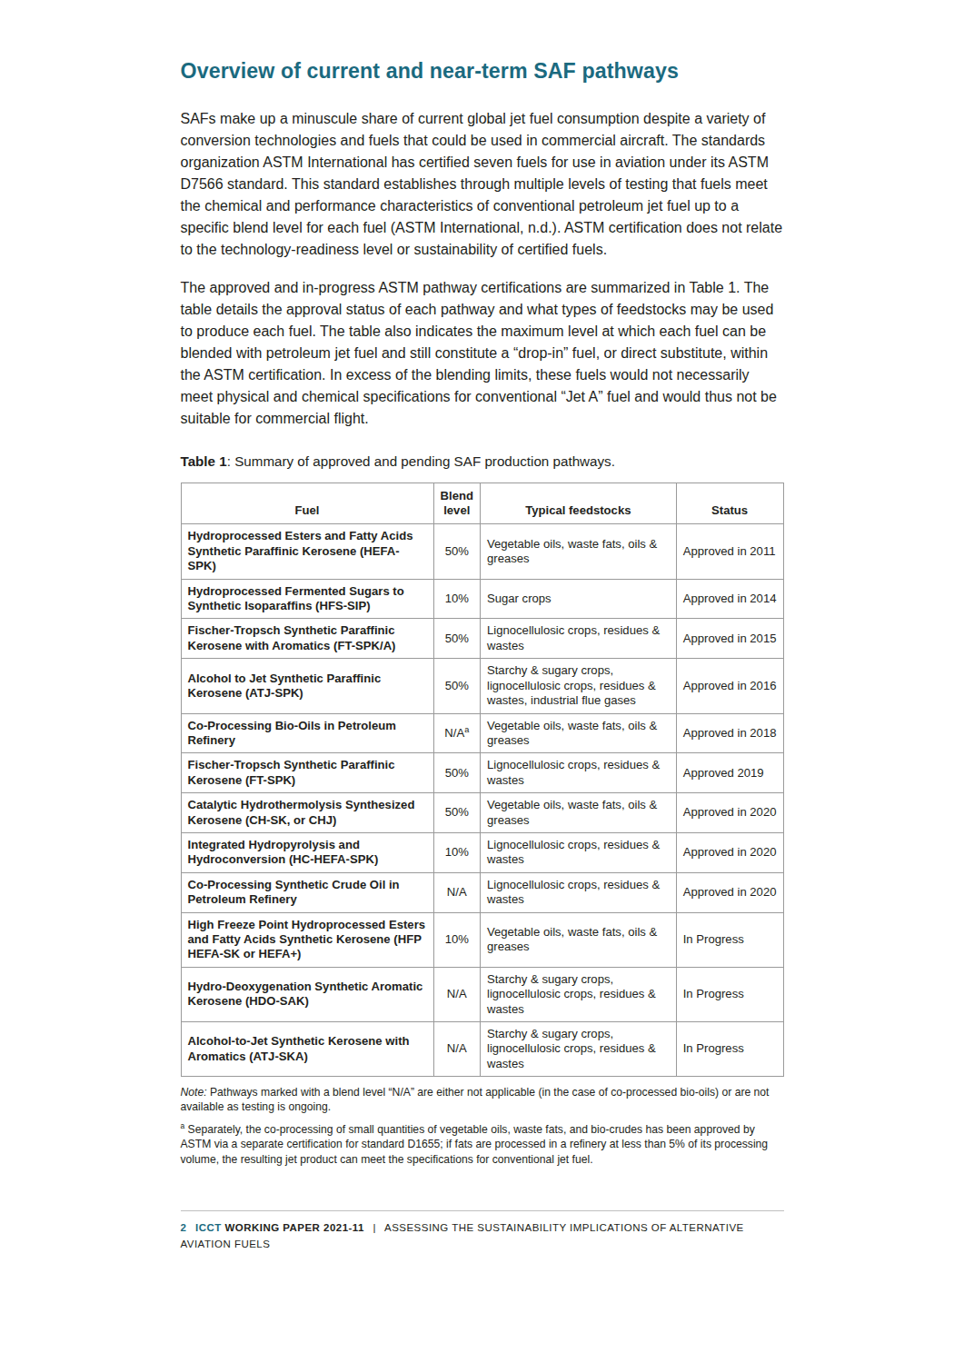Overview of current and near-term SAF pathways
SAFs make up a minuscule share of current global jet fuel consumption despite a variety of conversion technologies and fuels that could be used in commercial aircraft. The standards organization ASTM International has certified seven fuels for use in aviation under its ASTM D7566 standard. This standard establishes through multiple levels of testing that fuels meet the chemical and performance characteristics of conventional petroleum jet fuel up to a specific blend level for each fuel (ASTM International, n.d.). ASTM certification does not relate to the technology-readiness level or sustainability of certified fuels.
The approved and in-progress ASTM pathway certifications are summarized in Table 1. The table details the approval status of each pathway and what types of feedstocks may be used to produce each fuel. The table also indicates the maximum level at which each fuel can be blended with petroleum jet fuel and still constitute a “drop-in” fuel, or direct substitute, within the ASTM certification. In excess of the blending limits, these fuels would not necessarily meet physical and chemical specifications for conventional “Jet A” fuel and would thus not be suitable for commercial flight.
Table 1: Summary of approved and pending SAF production pathways.
Summary of approved and pending SAF production pathways
| Fuel | Blend level | Typical feedstocks | Status |
| --- | --- | --- | --- |
| Hydroprocessed Esters and Fatty Acids Synthetic Paraffinic Kerosene (HEFA-SPK) | 50% | Vegetable oils, waste fats, oils & greases | Approved in 2011 |
| Hydroprocessed Fermented Sugars to Synthetic Isoparaffins (HFS-SIP) | 10% | Sugar crops | Approved in 2014 |
| Fischer-Tropsch Synthetic Paraffinic Kerosene with Aromatics (FT-SPK/A) | 50% | Lignocellulosic crops, residues & wastes | Approved in 2015 |
| Alcohol to Jet Synthetic Paraffinic Kerosene (ATJ-SPK) | 50% | Starchy & sugary crops, lignocellulosic crops, residues & wastes, industrial flue gases | Approved in 2016 |
| Co-Processing Bio-Oils in Petroleum Refinery | N/A a | Vegetable oils, waste fats, oils & greases | Approved in 2018 |
| Fischer-Tropsch Synthetic Paraffinic Kerosene (FT-SPK) | 50% | Lignocellulosic crops, residues & wastes | Approved 2019 |
| Catalytic Hydrothermolysis Synthesized Kerosene (CH-SK, or CHJ) | 50% | Vegetable oils, waste fats, oils & greases | Approved in 2020 |
| Integrated Hydropyrolysis and Hydroconversion (HC-HEFA-SPK) | 10% | Lignocellulosic crops, residues & wastes | Approved in 2020 |
| Co-Processing Synthetic Crude Oil in Petroleum Refinery | N/A | Lignocellulosic crops, residues & wastes | Approved in 2020 |
| High Freeze Point Hydroprocessed Esters and Fatty Acids Synthetic Kerosene (HFP HEFA-SK or HEFA+) | 10% | Vegetable oils, waste fats, oils & greases | In Progress |
| Hydro-Deoxygenation Synthetic Aromatic Kerosene (HDO-SAK) | N/A | Starchy & sugary crops, lignocellulosic crops, residues & wastes | In Progress |
| Alcohol-to-Jet Synthetic Kerosene with Aromatics (ATJ-SKA) | N/A | Starchy & sugary crops, lignocellulosic crops, residues & wastes | In Progress |
Note: Pathways marked with a blend level “N/A” are either not applicable (in the case of co-processed bio-oils) or are not available as testing is ongoing.
a Separately, the co-processing of small quantities of vegetable oils, waste fats, and bio-crudes has been approved by ASTM via a separate certification for standard D1655; if fats are processed in a refinery at less than 5% of its processing volume, the resulting jet product can meet the specifications for conventional jet fuel.
2 ICCT WORKING PAPER 2021-11 | ASSESSING THE SUSTAINABILITY IMPLICATIONS OF ALTERNATIVE AVIATION FUELS